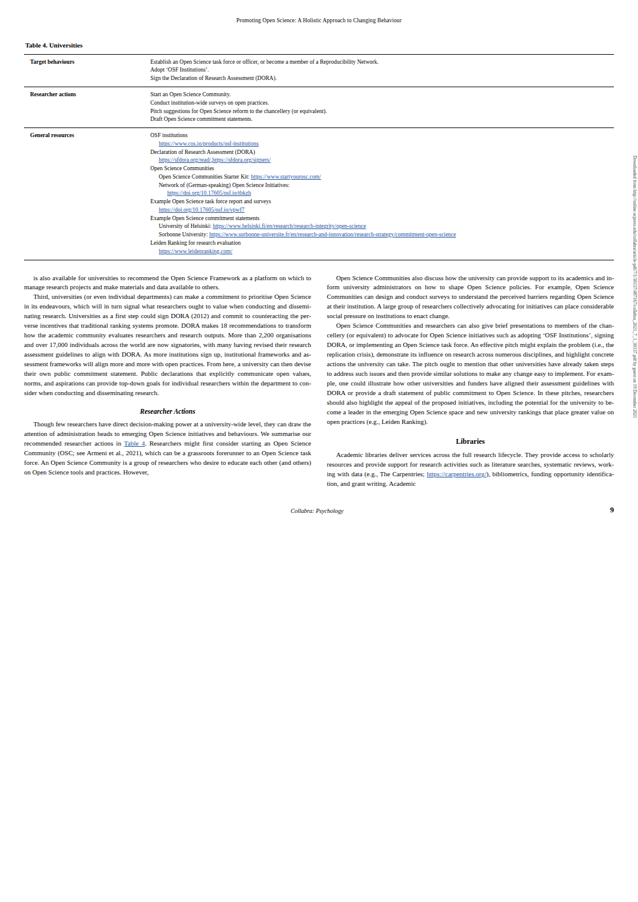Promoting Open Science: A Holistic Approach to Changing Behaviour
Table 4. Universities
| Target behaviours | Establish an Open Science task force or officer, or become a member of a Reproducibility Network. Adopt ‘OSF Institutions’. Sign the Declaration of Research Assessment (DORA). |
| Researcher actions | Start an Open Science Community. Conduct institution-wide surveys on open practices. Pitch suggestions for Open Science reform to the chancellery (or equivalent). Draft Open Science commitment statements. |
| General resources | OSF institutions https://www.cos.io/products/osf-institutions Declaration of Research Assessment (DORA) https://sfdora.org/read/ , https://sfdora.org/signers/ Open Science Communities Open Science Communities Starter Kit: https://www.startyourosc.com/ Network of (German-speaking) Open Science Initiatives: https://doi.org/10.17605/osf.io/tbkzh Example Open Science task force report and surveys https://doi.org/10.17605/osf.io/vpwf7 Example Open Science commitment statements University of Helsinki: https://www.helsinki.fi/en/research/research-integrity/open-science Sorbonne University: https://www.sorbonne-universite.fr/en/research-and-innovation/research-strategy/commitment-open-science Leiden Ranking for research evaluation https://www.leidenranking.com/ |
is also available for universities to recommend the Open Science Framework as a platform on which to manage research projects and make materials and data available to others.
Third, universities (or even individual departments) can make a commitment to prioritise Open Science in its endeavours, which will in turn signal what researchers ought to value when conducting and disseminating research. Universities as a first step could sign DORA (2012) and commit to counteracting the perverse incentives that traditional ranking systems promote. DORA makes 18 recommendations to transform how the academic community evaluates researchers and research outputs. More than 2,200 organisations and over 17,000 individuals across the world are now signatories, with many having revised their research assessment guidelines to align with DORA. As more institutions sign up, institutional frameworks and assessment frameworks will align more and more with open practices. From here, a university can then devise their own public commitment statement. Public declarations that explicitly communicate open values, norms, and aspirations can provide top-down goals for individual researchers within the department to consider when conducting and disseminating research.
Researcher Actions
Though few researchers have direct decision-making power at a university-wide level, they can draw the attention of administration heads to emerging Open Science initiatives and behaviours. We summarise our recommended researcher actions in Table 4. Researchers might first consider starting an Open Science Community (OSC; see Armeni et al., 2021), which can be a grassroots forerunner to an Open Science task force. An Open Science Community is a group of researchers who desire to educate each other (and others) on Open Science tools and practices. However,
Open Science Communities also discuss how the university can provide support to its academics and inform university administrators on how to shape Open Science policies. For example, Open Science Communities can design and conduct surveys to understand the perceived barriers regarding Open Science at their institution. A large group of researchers collectively advocating for initiatives can place considerable social pressure on institutions to enact change.
Open Science Communities and researchers can also give brief presentations to members of the chancellery (or equivalent) to advocate for Open Science initiatives such as adopting ‘OSF Institutions’, signing DORA, or implementing an Open Science task force. An effective pitch might explain the problem (i.e., the replication crisis), demonstrate its influence on research across numerous disciplines, and highlight concrete actions the university can take. The pitch ought to mention that other universities have already taken steps to address such issues and then provide similar solutions to make any change easy to implement. For example, one could illustrate how other universities and funders have aligned their assessment guidelines with DORA or provide a draft statement of public commitment to Open Science. In these pitches, researchers should also highlight the appeal of the proposed initiatives, including the potential for the university to become a leader in the emerging Open Science space and new university rankings that place greater value on open practices (e.g., Leiden Ranking).
Libraries
Academic libraries deliver services across the full research lifecycle. They provide access to scholarly resources and provide support for research activities such as literature searches, systematic reviews, working with data (e.g., The Carpentries; https://carpentries.org/), bibliometrics, funding opportunity identification, and grant writing. Academic
Collabra: Psychology 9
Downloaded from http://online.ucpress.edu/collabra/article-pdf/7/1/30137/487167/collabra_2021_7_1_30137.pdf by guest on 19 December 2021